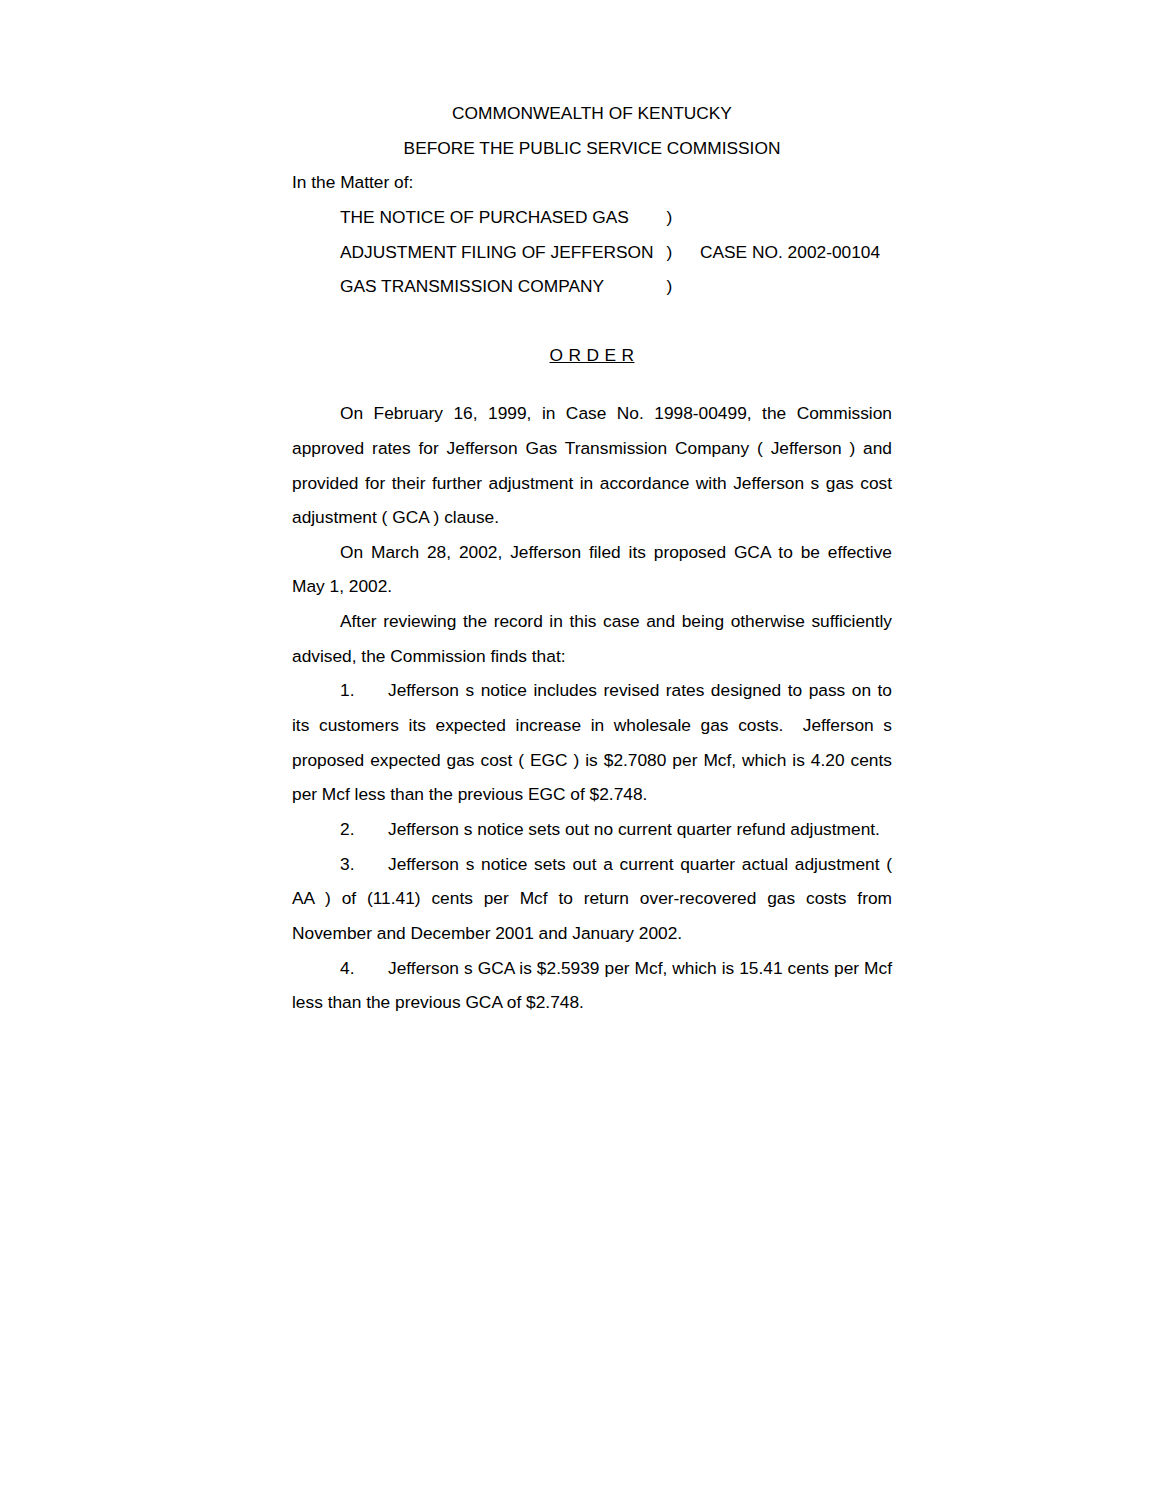COMMONWEALTH OF KENTUCKY
BEFORE THE PUBLIC SERVICE COMMISSION
In the Matter of:
| THE NOTICE OF PURCHASED GAS | ) | |
| ADJUSTMENT FILING OF JEFFERSON | ) | CASE NO. 2002-00104 |
| GAS TRANSMISSION COMPANY | ) | |
O R D E R
On February 16, 1999, in Case No. 1998-00499, the Commission approved rates for Jefferson Gas Transmission Company ( Jefferson ) and provided for their further adjustment in accordance with Jefferson s gas cost adjustment ( GCA ) clause.
On March 28, 2002, Jefferson filed its proposed GCA to be effective May 1, 2002.
After reviewing the record in this case and being otherwise sufficiently advised, the Commission finds that:
1. Jefferson s notice includes revised rates designed to pass on to its customers its expected increase in wholesale gas costs. Jefferson s proposed expected gas cost ( EGC ) is $2.7080 per Mcf, which is 4.20 cents per Mcf less than the previous EGC of $2.748.
2. Jefferson s notice sets out no current quarter refund adjustment.
3. Jefferson s notice sets out a current quarter actual adjustment ( AA ) of (11.41) cents per Mcf to return over-recovered gas costs from November and December 2001 and January 2002.
4. Jefferson s GCA is $2.5939 per Mcf, which is 15.41 cents per Mcf less than the previous GCA of $2.748.